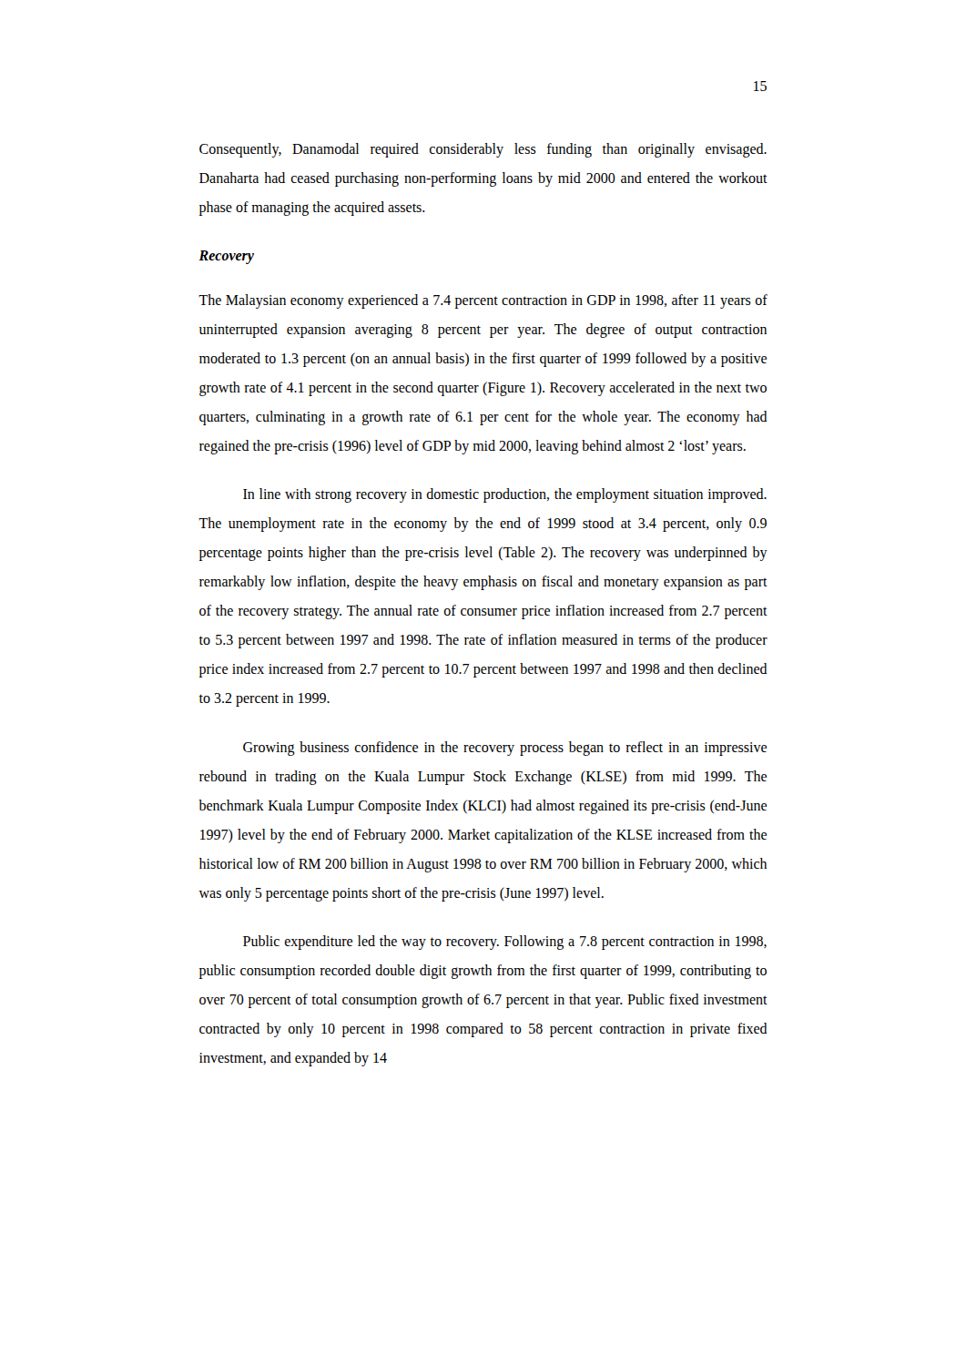15
Consequently, Danamodal required considerably less funding than originally envisaged. Danaharta had ceased purchasing non-performing loans by mid 2000 and entered the workout phase of managing the acquired assets.
Recovery
The Malaysian economy experienced a 7.4 percent contraction in GDP in 1998, after 11 years of uninterrupted expansion averaging 8 percent per year. The degree of output contraction moderated to 1.3 percent (on an annual basis) in the first quarter of 1999 followed by a positive growth rate of 4.1 percent in the second quarter (Figure 1). Recovery accelerated in the next two quarters, culminating in a growth rate of 6.1 per cent for the whole year. The economy had regained the pre-crisis (1996) level of GDP by mid 2000, leaving behind almost 2 ‘lost’ years.
In line with strong recovery in domestic production, the employment situation improved. The unemployment rate in the economy by the end of 1999 stood at 3.4 percent, only 0.9 percentage points higher than the pre-crisis level (Table 2). The recovery was underpinned by remarkably low inflation, despite the heavy emphasis on fiscal and monetary expansion as part of the recovery strategy. The annual rate of consumer price inflation increased from 2.7 percent to 5.3 percent between 1997 and 1998. The rate of inflation measured in terms of the producer price index increased from 2.7 percent to 10.7 percent between 1997 and 1998 and then declined to 3.2 percent in 1999.
Growing business confidence in the recovery process began to reflect in an impressive rebound in trading on the Kuala Lumpur Stock Exchange (KLSE) from mid 1999. The benchmark Kuala Lumpur Composite Index (KLCI) had almost regained its pre-crisis (end-June 1997) level by the end of February 2000. Market capitalization of the KLSE increased from the historical low of RM 200 billion in August 1998 to over RM 700 billion in February 2000, which was only 5 percentage points short of the pre-crisis (June 1997) level.
Public expenditure led the way to recovery. Following a 7.8 percent contraction in 1998, public consumption recorded double digit growth from the first quarter of 1999, contributing to over 70 percent of total consumption growth of 6.7 percent in that year. Public fixed investment contracted by only 10 percent in 1998 compared to 58 percent contraction in private fixed investment, and expanded by 14